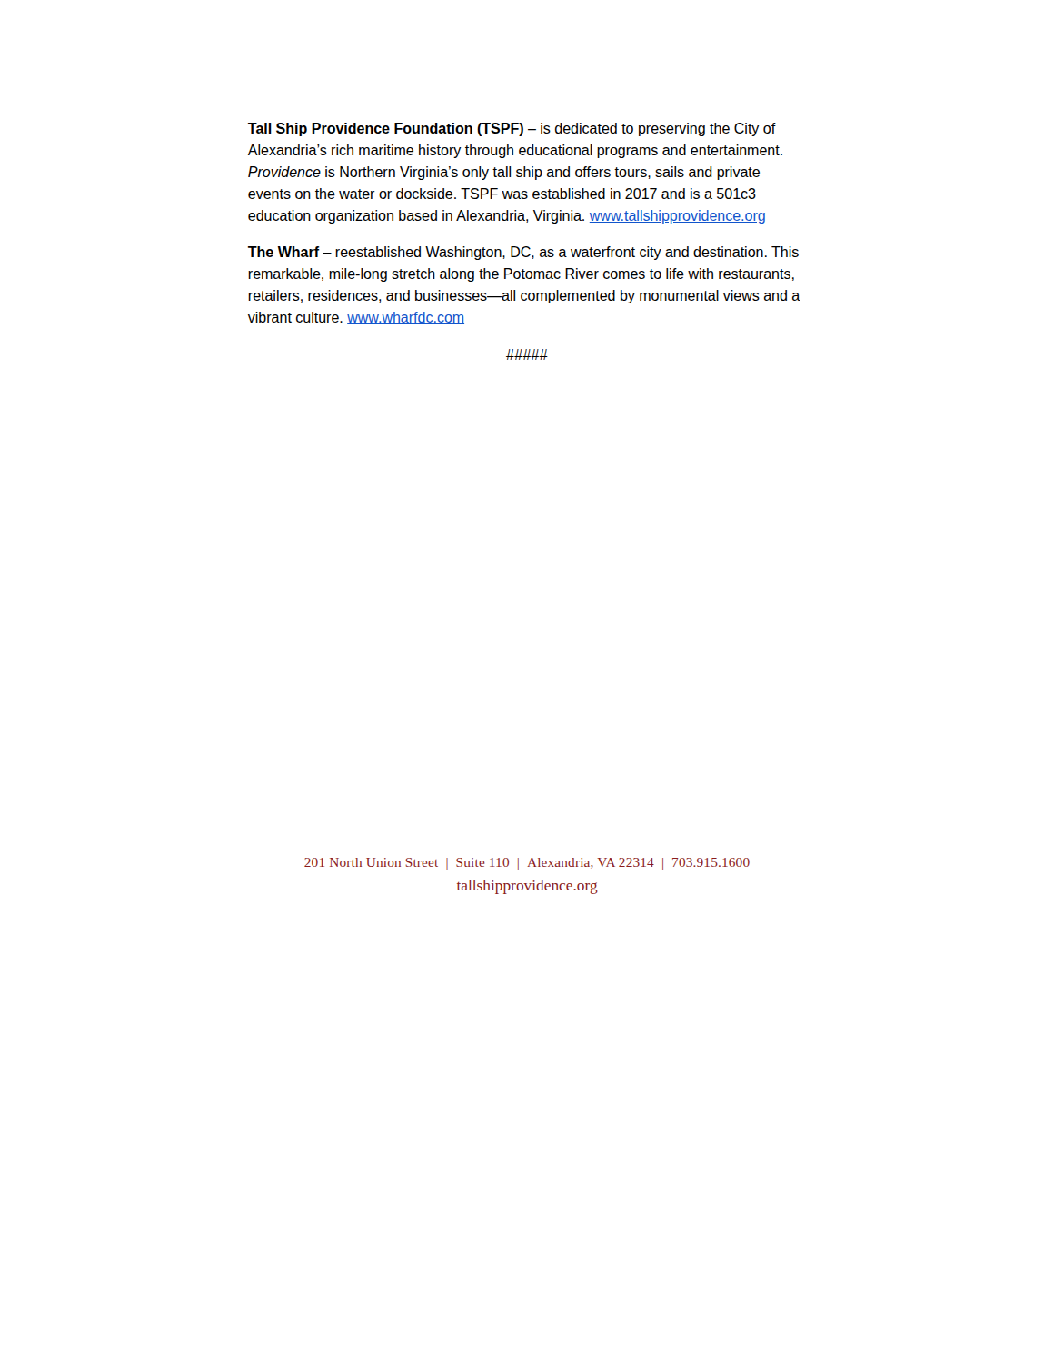Tall Ship Providence Foundation (TSPF) – is dedicated to preserving the City of Alexandria’s rich maritime history through educational programs and entertainment. Providence is Northern Virginia’s only tall ship and offers tours, sails and private events on the water or dockside. TSPF was established in 2017 and is a 501c3 education organization based in Alexandria, Virginia. www.tallshipprovidence.org
The Wharf – reestablished Washington, DC, as a waterfront city and destination. This remarkable, mile-long stretch along the Potomac River comes to life with restaurants, retailers, residences, and businesses—all complemented by monumental views and a vibrant culture. www.wharfdc.com
#####
201 North Union Street | Suite 110 | Alexandria, VA 22314 | 703.915.1600
tallshipprovidence.org